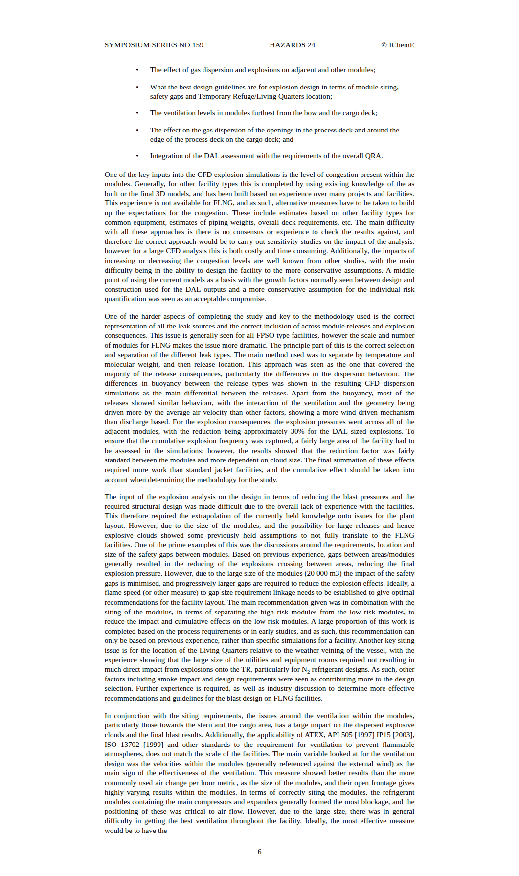SYMPOSIUM SERIES NO 159 HAZARDS 24 © IChemE
The effect of gas dispersion and explosions on adjacent and other modules;
What the best design guidelines are for explosion design in terms of module siting, safety gaps and Temporary Refuge/Living Quarters location;
The ventilation levels in modules furthest from the bow and the cargo deck;
The effect on the gas dispersion of the openings in the process deck and around the edge of the process deck on the cargo deck; and
Integration of the DAL assessment with the requirements of the overall QRA.
One of the key inputs into the CFD explosion simulations is the level of congestion present within the modules. Generally, for other facility types this is completed by using existing knowledge of the as built or the final 3D models, and has been built based on experience over many projects and facilities. This experience is not available for FLNG, and as such, alternative measures have to be taken to build up the expectations for the congestion. These include estimates based on other facility types for common equipment, estimates of piping weights, overall deck requirements, etc. The main difficulty with all these approaches is there is no consensus or experience to check the results against, and therefore the correct approach would be to carry out sensitivity studies on the impact of the analysis, however for a large CFD analysis this is both costly and time consuming. Additionally, the impacts of increasing or decreasing the congestion levels are well known from other studies, with the main difficulty being in the ability to design the facility to the more conservative assumptions. A middle point of using the current models as a basis with the growth factors normally seen between design and construction used for the DAL outputs and a more conservative assumption for the individual risk quantification was seen as an acceptable compromise.
One of the harder aspects of completing the study and key to the methodology used is the correct representation of all the leak sources and the correct inclusion of across module releases and explosion consequences. This issue is generally seen for all FPSO type facilities, however the scale and number of modules for FLNG makes the issue more dramatic. The principle part of this is the correct selection and separation of the different leak types. The main method used was to separate by temperature and molecular weight, and then release location. This approach was seen as the one that covered the majority of the release consequences, particularly the differences in the dispersion behaviour. The differences in buoyancy between the release types was shown in the resulting CFD dispersion simulations as the main differential between the releases. Apart from the buoyancy, most of the releases showed similar behaviour, with the interaction of the ventilation and the geometry being driven more by the average air velocity than other factors, showing a more wind driven mechanism than discharge based. For the explosion consequences, the explosion pressures went across all of the adjacent modules, with the reduction being approximately 30% for the DAL sized explosions. To ensure that the cumulative explosion frequency was captured, a fairly large area of the facility had to be assessed in the simulations; however, the results showed that the reduction factor was fairly standard between the modules and more dependent on cloud size. The final summation of these effects required more work than standard jacket facilities, and the cumulative effect should be taken into account when determining the methodology for the study.
The input of the explosion analysis on the design in terms of reducing the blast pressures and the required structural design was made difficult due to the overall lack of experience with the facilities. This therefore required the extrapolation of the currently held knowledge onto issues for the plant layout. However, due to the size of the modules, and the possibility for large releases and hence explosive clouds showed some previously held assumptions to not fully translate to the FLNG facilities. One of the prime examples of this was the discussions around the requirements, location and size of the safety gaps between modules. Based on previous experience, gaps between areas/modules generally resulted in the reducing of the explosions crossing between areas, reducing the final explosion pressure. However, due to the large size of the modules (20 000 m3) the impact of the safety gaps is minimised, and progressively larger gaps are required to reduce the explosion effects. Ideally, a flame speed (or other measure) to gap size requirement linkage needs to be established to give optimal recommendations for the facility layout. The main recommendation given was in combination with the siting of the modulus, in terms of separating the high risk modules from the low risk modules, to reduce the impact and cumulative effects on the low risk modules. A large proportion of this work is completed based on the process requirements or in early studies, and as such, this recommendation can only be based on previous experience, rather than specific simulations for a facility. Another key siting issue is for the location of the Living Quarters relative to the weather veining of the vessel, with the experience showing that the large size of the utilities and equipment rooms required not resulting in much direct impact from explosions onto the TR, particularly for N2 refrigerant designs. As such, other factors including smoke impact and design requirements were seen as contributing more to the design selection. Further experience is required, as well as industry discussion to determine more effective recommendations and guidelines for the blast design on FLNG facilities.
In conjunction with the siting requirements, the issues around the ventilation within the modules, particularly those towards the stern and the cargo area, has a large impact on the dispersed explosive clouds and the final blast results. Additionally, the applicability of ATEX, API 505 [1997] IP15 [2003], ISO 13702 [1999] and other standards to the requirement for ventilation to prevent flammable atmospheres, does not match the scale of the facilities. The main variable looked at for the ventilation design was the velocities within the modules (generally referenced against the external wind) as the main sign of the effectiveness of the ventilation. This measure showed better results than the more commonly used air change per hour metric, as the size of the modules, and their open frontage gives highly varying results within the modules. In terms of correctly siting the modules, the refrigerant modules containing the main compressors and expanders generally formed the most blockage, and the positioning of these was critical to air flow. However, due to the large size, there was in general difficulty in getting the best ventilation throughout the facility. Ideally, the most effective measure would be to have the
6